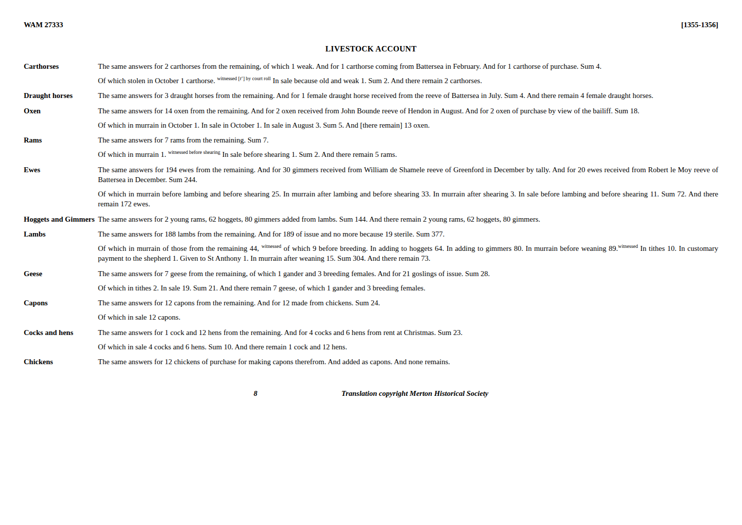WAM 27333 [1355-1356]
LIVESTOCK ACCOUNT
| Carthorses | The same answers for 2 carthorses from the remaining, of which 1 weak. And for 1 carthorse coming from Battersea in February. And for 1 carthorse of purchase. Sum 4. Of which stolen in October 1 carthorse. witnessed [ t ’] by court roll In sale because old and weak 1. Sum 2. And there remain 2 carthorses. |
| Draught horses | The same answers for 3 draught horses from the remaining. And for 1 female draught horse received from the reeve of Battersea in July. Sum 4. And there remain 4 female draught horses. |
| Oxen | The same answers for 14 oxen from the remaining. And for 2 oxen received from John Bounde reeve of Hendon in August. And for 2 oxen of purchase by view of the bailiff. Sum 18. Of which in murrain in October 1. In sale in October 1. In sale in August 3. Sum 5. And [there remain] 13 oxen. |
| Rams | The same answers for 7 rams from the remaining. Sum 7. Of which in murrain 1. witnessed before shearing In sale before shearing 1. Sum 2. And there remain 5 rams. |
| Ewes | The same answers for 194 ewes from the remaining. And for 30 gimmers received from William de Shamele reeve of Greenford in December by tally. And for 20 ewes received from Robert le Moy reeve of Battersea in December. Sum 244. Of which in murrain before lambing and before shearing 25. In murrain after lambing and before shearing 33. In murrain after shearing 3. In sale before lambing and before shearing 11. Sum 72. And there remain 172 ewes. |
| Hoggets and Gimmers | The same answers for 2 young rams, 62 hoggets, 80 gimmers added from lambs. Sum 144. And there remain 2 young rams, 62 hoggets, 80 gimmers. |
| Lambs | The same answers for 188 lambs from the remaining. And for 189 of issue and no more because 19 sterile. Sum 377. Of which in murrain of those from the remaining 44, witnessed of which 9 before breeding. In adding to hoggets 64. In adding to gimmers 80. In murrain before weaning 89. witnessed In tithes 10. In customary payment to the shepherd 1. Given to St Anthony 1. In murrain after weaning 15. Sum 304. And there remain 73. |
| Geese | The same answers for 7 geese from the remaining, of which 1 gander and 3 breeding females. And for 21 goslings of issue. Sum 28. Of which in tithes 2. In sale 19. Sum 21. And there remain 7 geese, of which 1 gander and 3 breeding females. |
| Capons | The same answers for 12 capons from the remaining. And for 12 made from chickens. Sum 24. Of which in sale 12 capons. |
| Cocks and hens | The same answers for 1 cock and 12 hens from the remaining. And for 4 cocks and 6 hens from rent at Christmas. Sum 23. Of which in sale 4 cocks and 6 hens. Sum 10. And there remain 1 cock and 12 hens. |
| Chickens | The same answers for 12 chickens of purchase for making capons therefrom. And added as capons. And none remains. |
8 Translation copyright Merton Historical Society